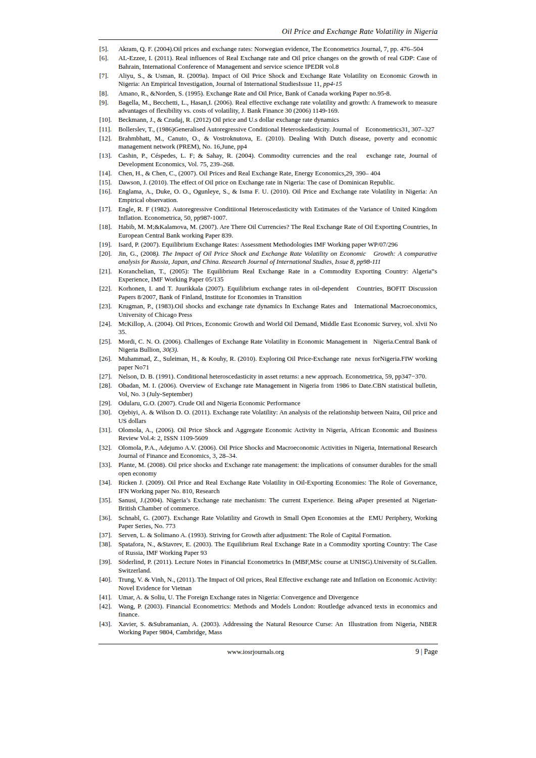Oil Price and Exchange Rate Volatility in Nigeria
[5]. Akram, Q. F. (2004).Oil prices and exchange rates: Norwegian evidence, The Econometrics Journal, 7, pp. 476–504
[6]. AL-Ezzee, I. (2011). Real influences of Real Exchange rate and Oil price changes on the growth of real GDP: Case of Bahrain, International Conference of Management and service science IPEDR vol.8
[7]. Aliyu, S., & Usman, R. (2009a). Impact of Oil Price Shock and Exchange Rate Volatility on Economic Growth in Nigeria: An Empirical Investigation, Journal of International StudiesIssue 11, pp4-15
[8]. Amano, R., &Norden, S. (1995). Exchange Rate and Oil Price, Bank of Canada working Paper no.95-8.
[9]. Bagella, M., Becchetti, L., Hasan,I. (2006). Real effective exchange rate volatility and growth: A framework to measure advantages of flexibility vs. costs of volatility, J. Bank Finance 30 (2006) 1149-169.
[10]. Beckmann, J., & Czudaj, R. (2012) Oil price and U.s dollar exchange rate dynamics
[11]. Bollerslev, T., (1986)Generalised Autoregressive Conditional Heteroskedasticity. Journal of Econometrics31, 307–327
[12]. Brahmbhatt, M., Canuto, O., & Vostroknutova, E. (2010). Dealing With Dutch disease, poverty and economic management network (PREM), No. 16,June, pp4
[13]. Cashin, P., Céspedes, L. F; & Sahay, R. (2004). Commodity currencies and the real exchange rate, Journal of Development Economics, Vol. 75, 239–268.
[14]. Chen, H., & Chen, C., (2007). Oil Prices and Real Exchange Rate, Energy Economics,29, 390– 404
[15]. Dawson, J. (2010). The effect of Oil price on Exchange rate in Nigeria: The case of Dominican Republic.
[16]. Englama, A., Duke, O. O., Ogunleye, S., & Isma F. U. (2010). Oil Price and Exchange rate Volatility in Nigeria: An Empirical observation.
[17]. Engle, R. F (1982). Autoregressive Conditiional Heteroscedasticity with Estimates of the Variance of United Kingdom Inflation. Econometrica, 50, pp987-1007.
[18]. Habib, M. M;&Kalamova, M. (2007). Are There Oil Currencies? The Real Exchange Rate of Oil Exporting Countries, In European Central Bank working Paper 839.
[19]. Isard, P. (2007). Equilibrium Exchange Rates: Assessment Methodologies IMF Working paper WP/07/296
[20]. Jin, G., (2008). The Impact of Oil Price Shock and Exchange Rate Volatility on Economic Growth: A comparative analysis for Russia, Japan, and China. Research Journal of International Studies, Issue 8, pp98-111
[21]. Koranchelian, T., (2005): The Equilibrium Real Exchange Rate in a Commodity Exporting Country: Algeria‟s Experience, IMF Working Paper 05/135
[22]. Korhonen, I. and T. Juurikkala (2007). Equilibrium exchange rates in oil-dependent Countries, BOFIT Discussion Papers 8/2007, Bank of Finland, Institute for Economies in Transition
[23]. Krugman, P., (1983).Oil shocks and exchange rate dynamics In Exchange Rates and International Macroeconomics, University of Chicago Press
[24]. McKillop, A. (2004). Oil Prices, Economic Growth and World Oil Demand, Middle East Economic Survey, vol. xlvii No 35.
[25]. Mordi, C. N. O. (2006). Challenges of Exchange Rate Volatility in Economic Management in Nigeria.Central Bank of Nigeria Bullion, 30(3).
[26]. Muhammad, Z., Suleiman, H., & Kouhy, R. (2010). Exploring Oil Price-Exchange rate nexus forNigeria.FIW working paper No71
[27]. Nelson, D. B. (1991). Conditional heteroscedasticity in asset returns: a new approach. Econometrica, 59, pp347−370.
[28]. Obadan, M. I. (2006). Overview of Exchange rate Management in Nigeria from 1986 to Date.CBN statistical bulletin, Vol, No. 3 (July-September)
[29]. Odularu, G.O. (2007). Crude Oil and Nigeria Economic Performance
[30]. Ojebiyi, A. & Wilson D. O. (2011). Exchange rate Volatility: An analysis of the relationship between Naira, Oil price and US dollars
[31]. Olomola, A., (2006). Oil Price Shock and Aggregate Economic Activity in Nigeria, African Economic and Business Review Vol.4: 2, ISSN 1109-5609
[32]. Olomola, P.A., Adejumo A.V. (2006). Oil Price Shocks and Macroeconomic Activities in Nigeria, International Research Journal of Finance and Economics, 3, 28–34.
[33]. Plante, M. (2008). Oil price shocks and Exchange rate management: the implications of consumer durables for the small open economy
[34]. Ricken J. (2009). Oil Price and Real Exchange Rate Volatility in Oil-Exporting Economies: The Role of Governance, IFN Working paper No. 810, Research
[35]. Sanusi, J.(2004). Nigeria’s Exchange rate mechanism: The current Experience. Being aPaper presented at Nigerian- British Chamber of commerce.
[36]. Schnabl, G. (2007). Exchange Rate Volatility and Growth in Small Open Economies at the EMU Periphery, Working Paper Series, No. 773
[37]. Serven, L. & Solimano A. (1993). Striving for Growth after adjustment: The Role of Capital Formation.
[38]. Spatafora, N., &Stavrev, E. (2003). The Equilibrium Real Exchange Rate in a Commodity xporting Country: The Case of Russia, IMF Working Paper 93
[39]. Söderlind, P. (2011). Lecture Notes in Financial Econometrics In (MBF,MSc course at UNISG).University of St.Gallen. Switzerland.
[40]. Trung, V. & Vinh, N., (2011). The Impact of Oil prices, Real Effective exchange rate and Inflation on Economic Activity: Novel Evidence for Vietnan
[41]. Umar, A. & Soliu, U. The Foreign Exchange rates in Nigeria: Convergence and Divergence
[42]. Wang, P. (2003). Financial Econometrics: Methods and Models London: Routledge advanced texts in economics and finance.
[43]. Xavier, S. &Subramanian, A. (2003). Addressing the Natural Resource Curse: An Illustration from Nigeria, NBER Working Paper 9804, Cambridge, Mass
www.iosrjournals.org 9 | Page